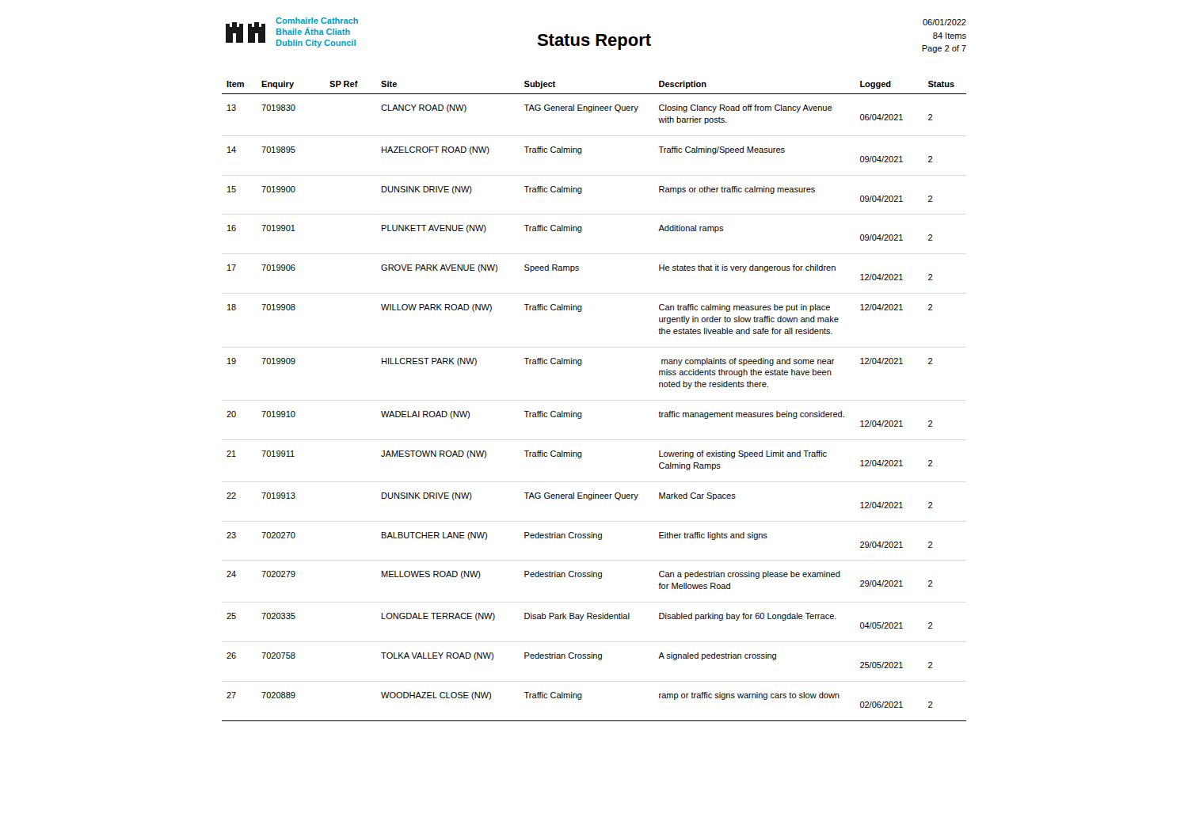Comhairle Cathrach
Bhaile Átha Cliath
Dublin City Council
Status Report
06/01/2022
84 Items
Page 2 of 7
| Item | Enquiry | SP Ref | Site | Subject | Description | Logged | Status |
| --- | --- | --- | --- | --- | --- | --- | --- |
| 13 | 7019830 | | CLANCY ROAD (NW) | TAG General Engineer Query | Closing Clancy Road off from Clancy Avenue with barrier posts. | 06/04/2021 | 2 |
| 14 | 7019895 | | HAZELCROFT ROAD (NW) | Traffic Calming | Traffic Calming/Speed Measures | 09/04/2021 | 2 |
| 15 | 7019900 | | DUNSINK DRIVE (NW) | Traffic Calming | Ramps or other traffic calming measures | 09/04/2021 | 2 |
| 16 | 7019901 | | PLUNKETT AVENUE (NW) | Traffic Calming | Additional ramps | 09/04/2021 | 2 |
| 17 | 7019906 | | GROVE PARK AVENUE (NW) | Speed Ramps | He states that it is very dangerous for children | 12/04/2021 | 2 |
| 18 | 7019908 | | WILLOW PARK ROAD (NW) | Traffic Calming | Can traffic calming measures be put in place urgently in order to slow traffic down and make the estates liveable and safe for all residents. | 12/04/2021 | 2 |
| 19 | 7019909 | | HILLCREST PARK (NW) | Traffic Calming | many complaints of speeding and some near miss accidents through the estate have been noted by the residents there. | 12/04/2021 | 2 |
| 20 | 7019910 | | WADELAI ROAD (NW) | Traffic Calming | traffic management measures being considered. | 12/04/2021 | 2 |
| 21 | 7019911 | | JAMESTOWN ROAD (NW) | Traffic Calming | Lowering of existing Speed Limit and Traffic Calming Ramps | 12/04/2021 | 2 |
| 22 | 7019913 | | DUNSINK DRIVE (NW) | TAG General Engineer Query | Marked Car Spaces | 12/04/2021 | 2 |
| 23 | 7020270 | | BALBUTCHER LANE (NW) | Pedestrian Crossing | Either traffic lights and signs | 29/04/2021 | 2 |
| 24 | 7020279 | | MELLOWES ROAD (NW) | Pedestrian Crossing | Can a pedestrian crossing please be examined for Mellowes Road | 29/04/2021 | 2 |
| 25 | 7020335 | | LONGDALE TERRACE (NW) | Disab Park Bay Residential | Disabled parking bay for 60 Longdale Terrace. | 04/05/2021 | 2 |
| 26 | 7020758 | | TOLKA VALLEY ROAD (NW) | Pedestrian Crossing | A signaled pedestrian crossing | 25/05/2021 | 2 |
| 27 | 7020889 | | WOODHAZEL CLOSE (NW) | Traffic Calming | ramp or traffic signs warning cars to slow down | 02/06/2021 | 2 |